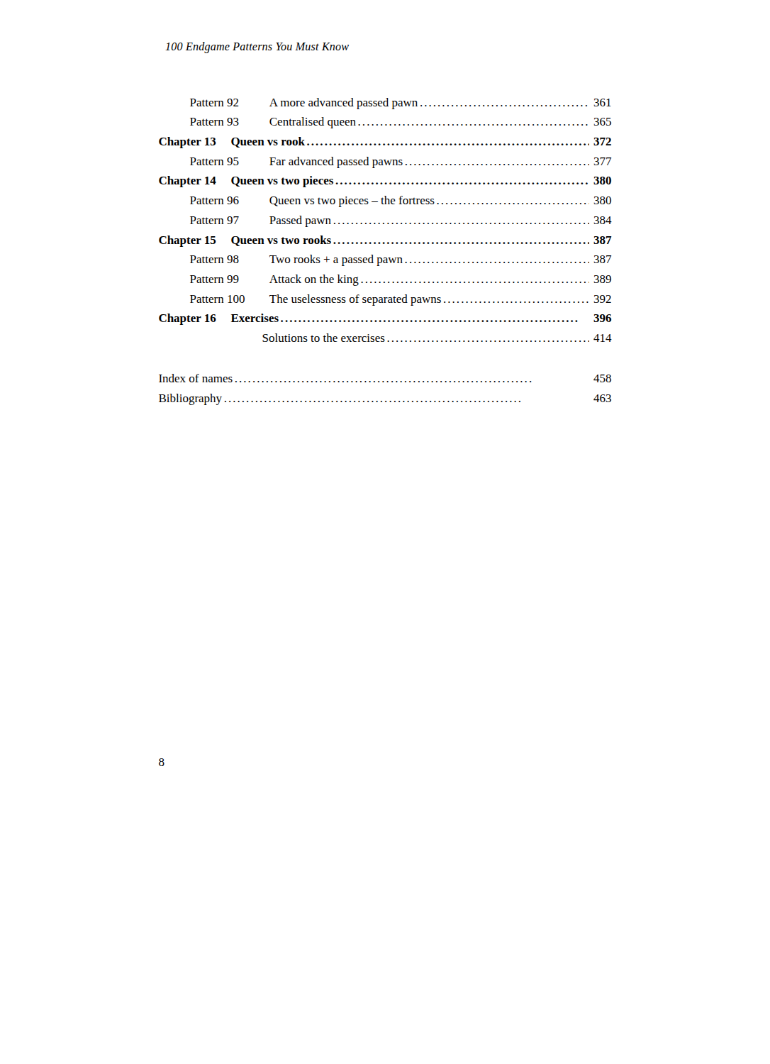100 Endgame Patterns You Must Know
Pattern 92 A more advanced passed pawn ................................................................... 361
Pattern 93 Centralised queen ................................................................... 365
Chapter 13 Queen vs rook ................................................................... 372
Pattern 95 Far advanced passed pawns ................................................................... 377
Chapter 14 Queen vs two pieces ................................................................... 380
Pattern 96 Queen vs two pieces – the fortress ................................................................... 380
Pattern 97 Passed pawn ................................................................... 384
Chapter 15 Queen vs two rooks ................................................................... 387
Pattern 98 Two rooks + a passed pawn ................................................................... 387
Pattern 99 Attack on the king ................................................................... 389
Pattern 100 The uselessness of separated pawns ................................................................... 392
Chapter 16 Exercises ................................................................... 396
Solutions to the exercises ................................................................... 414
Index of names ................................................................... 458
Bibliography ................................................................... 463
8